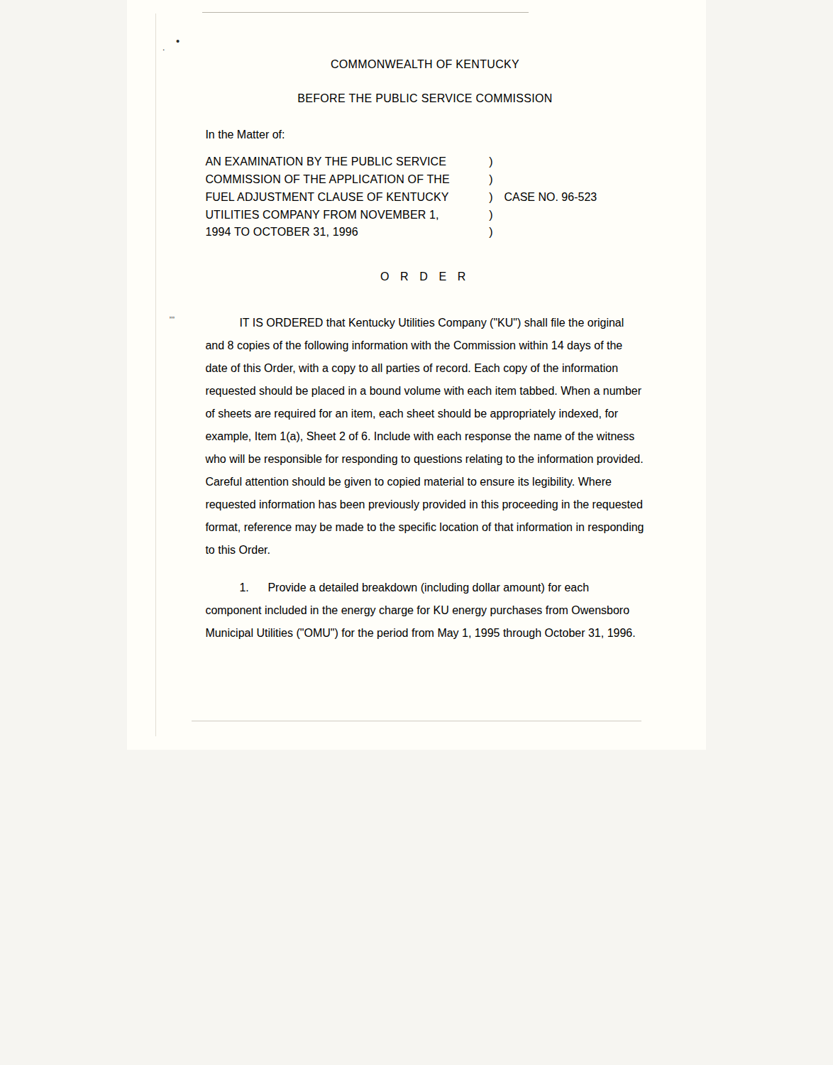.
•
COMMONWEALTH OF KENTUCKY
BEFORE THE PUBLIC SERVICE COMMISSION
In the Matter of:
| AN EXAMINATION BY THE PUBLIC SERVICE | ) | |
| COMMISSION OF THE APPLICATION OF THE | ) | |
| FUEL ADJUSTMENT CLAUSE OF KENTUCKY | ) | CASE NO. 96-523 |
| UTILITIES COMPANY FROM NOVEMBER 1, | ) | |
| 1994 TO OCTOBER 31, 1996 | ) | |
O R D E R
’’’
IT IS ORDERED that Kentucky Utilities Company ("KU") shall file the original and 8 copies of the following information with the Commission within 14 days of the date of this Order, with a copy to all parties of record. Each copy of the information requested should be placed in a bound volume with each item tabbed. When a number of sheets are required for an item, each sheet should be appropriately indexed, for example, Item 1(a), Sheet 2 of 6. Include with each response the name of the witness who will be responsible for responding to questions relating to the information provided. Careful attention should be given to copied material to ensure its legibility. Where requested information has been previously provided in this proceeding in the requested format, reference may be made to the specific location of that information in responding to this Order.
1. Provide a detailed breakdown (including dollar amount) for each component included in the energy charge for KU energy purchases from Owensboro Municipal Utilities ("OMU") for the period from May 1, 1995 through October 31, 1996.